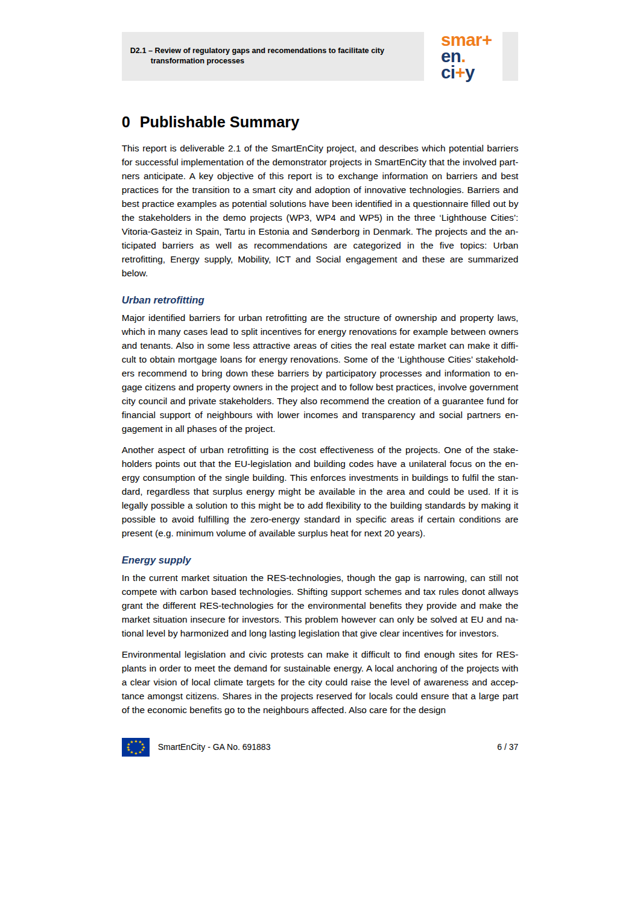D2.1 – Review of regulatory gaps and recomendations to facilitate city transformation processes
smar+
en.
ci+y
0 Publishable Summary
This report is deliverable 2.1 of the SmartEnCity project, and describes which potential barriers for successful implementation of the demonstrator projects in SmartEnCity that the involved partners anticipate. A key objective of this report is to exchange information on barriers and best practices for the transition to a smart city and adoption of innovative technologies. Barriers and best practice examples as potential solutions have been identified in a questionnaire filled out by the stakeholders in the demo projects (WP3, WP4 and WP5) in the three ‘Lighthouse Cities’: Vitoria-Gasteiz in Spain, Tartu in Estonia and Sønderborg in Denmark. The projects and the anticipated barriers as well as recommendations are categorized in the five topics: Urban retrofitting, Energy supply, Mobility, ICT and Social engagement and these are summarized below.
Urban retrofitting
Major identified barriers for urban retrofitting are the structure of ownership and property laws, which in many cases lead to split incentives for energy renovations for example between owners and tenants. Also in some less attractive areas of cities the real estate market can make it difficult to obtain mortgage loans for energy renovations. Some of the ‘Lighthouse Cities’ stakeholders recommend to bring down these barriers by participatory processes and information to engage citizens and property owners in the project and to follow best practices, involve government city council and private stakeholders. They also recommend the creation of a guarantee fund for financial support of neighbours with lower incomes and transparency and social partners engagement in all phases of the project.
Another aspect of urban retrofitting is the cost effectiveness of the projects. One of the stakeholders points out that the EU-legislation and building codes have a unilateral focus on the energy consumption of the single building. This enforces investments in buildings to fulfil the standard, regardless that surplus energy might be available in the area and could be used. If it is legally possible a solution to this might be to add flexibility to the building standards by making it possible to avoid fulfilling the zero-energy standard in specific areas if certain conditions are present (e.g. minimum volume of available surplus heat for next 20 years).
Energy supply
In the current market situation the RES-technologies, though the gap is narrowing, can still not compete with carbon based technologies. Shifting support schemes and tax rules donot allways grant the different RES-technologies for the environmental benefits they provide and make the market situation insecure for investors. This problem however can only be solved at EU and national level by harmonized and long lasting legislation that give clear incentives for investors.
Environmental legislation and civic protests can make it difficult to find enough sites for RES-plants in order to meet the demand for sustainable energy. A local anchoring of the projects with a clear vision of local climate targets for the city could raise the level of awareness and acceptance amongst citizens. Shares in the projects reserved for locals could ensure that a large part of the economic benefits go to the neighbours affected. Also care for the design
★ ★ ★ ★ ★ ★ ★ ★ ★ ★ ★ ★
SmartEnCity - GA No. 691883
6 / 37